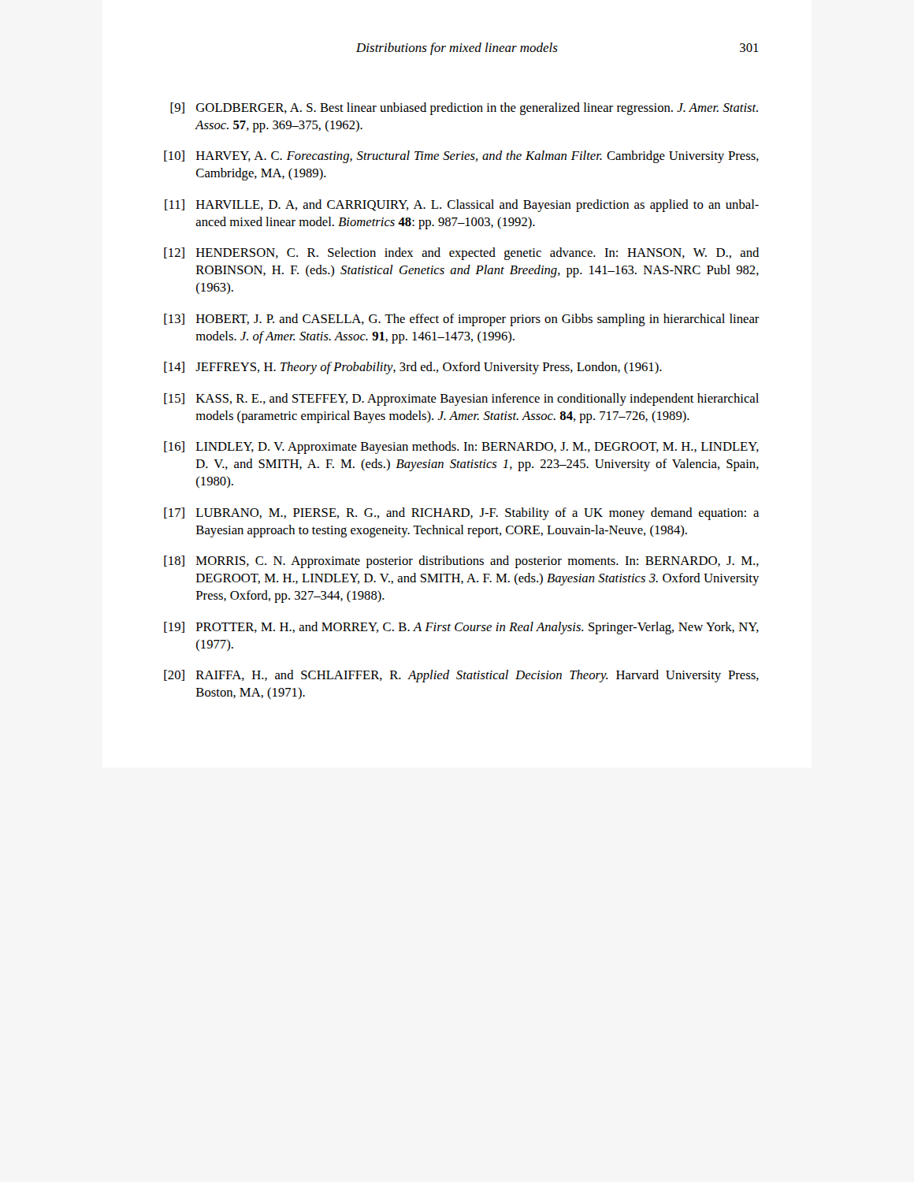Distributions for mixed linear models 301
[9] GOLDBERGER, A. S. Best linear unbiased prediction in the generalized linear regression. J. Amer. Statist. Assoc. 57, pp. 369–375, (1962).
[10] HARVEY, A. C. Forecasting, Structural Time Series, and the Kalman Filter. Cambridge University Press, Cambridge, MA, (1989).
[11] HARVILLE, D. A, and CARRIQUIRY, A. L. Classical and Bayesian prediction as applied to an unbalanced mixed linear model. Biometrics 48: pp. 987–1003, (1992).
[12] HENDERSON, C. R. Selection index and expected genetic advance. In: HANSON, W. D., and ROBINSON, H. F. (eds.) Statistical Genetics and Plant Breeding, pp. 141–163. NAS-NRC Publ 982, (1963).
[13] HOBERT, J. P. and CASELLA, G. The effect of improper priors on Gibbs sampling in hierarchical linear models. J. of Amer. Statis. Assoc. 91, pp. 1461–1473, (1996).
[14] JEFFREYS, H. Theory of Probability, 3rd ed., Oxford University Press, London, (1961).
[15] KASS, R. E., and STEFFEY, D. Approximate Bayesian inference in conditionally independent hierarchical models (parametric empirical Bayes models). J. Amer. Statist. Assoc. 84, pp. 717–726, (1989).
[16] LINDLEY, D. V. Approximate Bayesian methods. In: BERNARDO, J. M., DEGROOT, M. H., LINDLEY, D. V., and SMITH, A. F. M. (eds.) Bayesian Statistics 1, pp. 223–245. University of Valencia, Spain, (1980).
[17] LUBRANO, M., PIERSE, R. G., and RICHARD, J-F. Stability of a UK money demand equation: a Bayesian approach to testing exogeneity. Technical report, CORE, Louvain-la-Neuve, (1984).
[18] MORRIS, C. N. Approximate posterior distributions and posterior moments. In: BERNARDO, J. M., DEGROOT, M. H., LINDLEY, D. V., and SMITH, A. F. M. (eds.) Bayesian Statistics 3. Oxford University Press, Oxford, pp. 327–344, (1988).
[19] PROTTER, M. H., and MORREY, C. B. A First Course in Real Analysis. Springer-Verlag, New York, NY, (1977).
[20] RAIFFA, H., and SCHLAIFFER, R. Applied Statistical Decision Theory. Harvard University Press, Boston, MA, (1971).